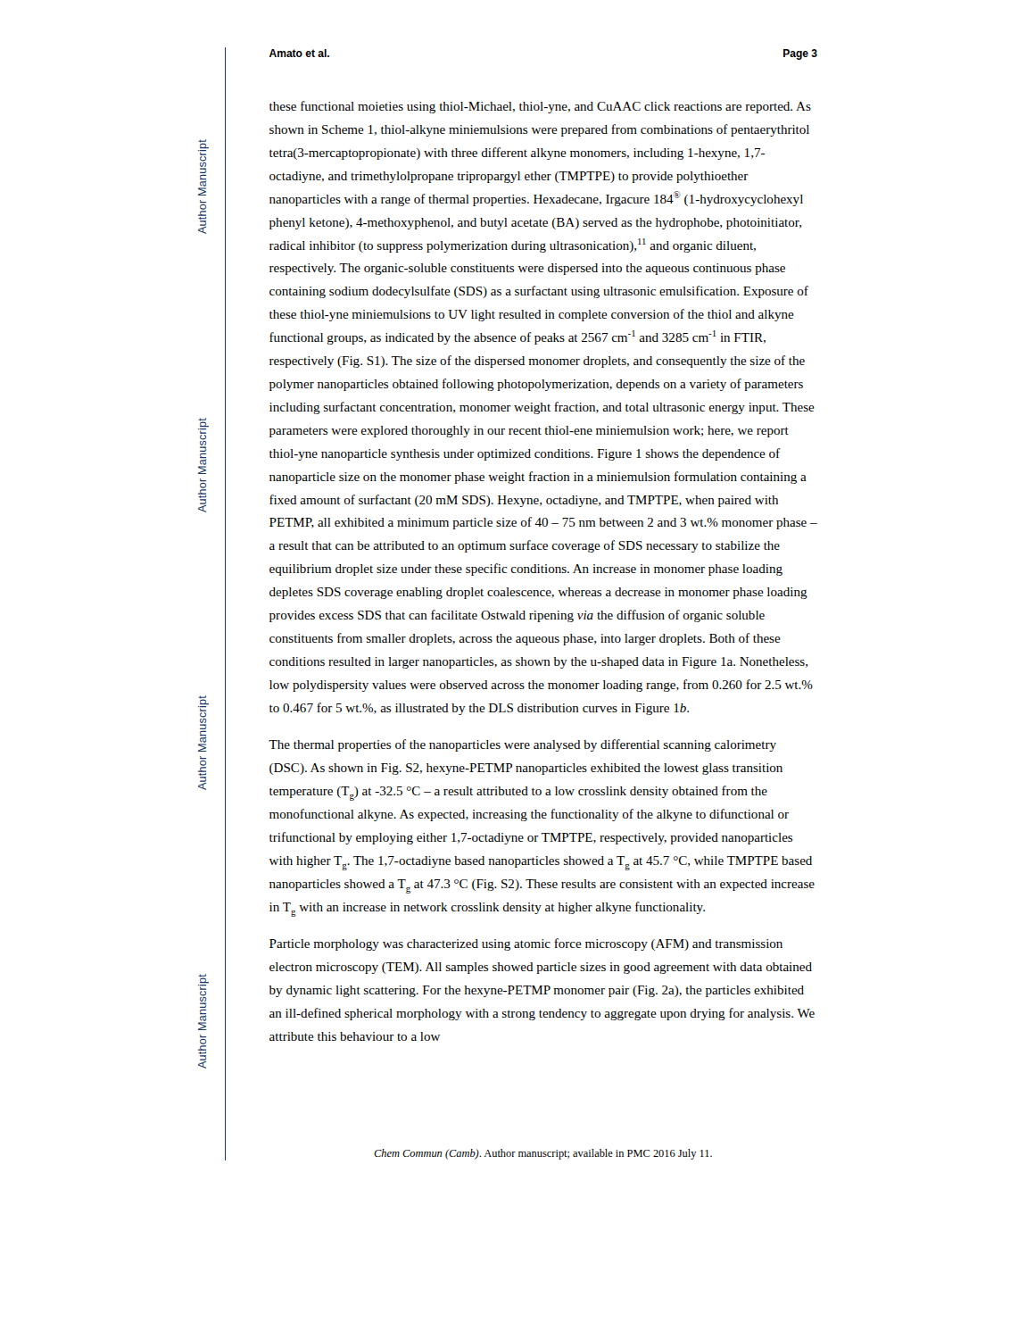Author Manuscript Author Manuscript Author Manuscript Author Manuscript
Amato et al. Page 3
these functional moieties using thiol-Michael, thiol-yne, and CuAAC click reactions are reported. As shown in Scheme 1, thiol-alkyne miniemulsions were prepared from combinations of pentaerythritol tetra(3-mercaptopropionate) with three different alkyne monomers, including 1-hexyne, 1,7-octadiyne, and trimethylolpropane tripropargyl ether (TMPTPE) to provide polythioether nanoparticles with a range of thermal properties. Hexadecane, Irgacure 184® (1-hydroxycyclohexyl phenyl ketone), 4-methoxyphenol, and butyl acetate (BA) served as the hydrophobe, photoinitiator, radical inhibitor (to suppress polymerization during ultrasonication),11 and organic diluent, respectively. The organic-soluble constituents were dispersed into the aqueous continuous phase containing sodium dodecylsulfate (SDS) as a surfactant using ultrasonic emulsification. Exposure of these thiol-yne miniemulsions to UV light resulted in complete conversion of the thiol and alkyne functional groups, as indicated by the absence of peaks at 2567 cm-1 and 3285 cm-1 in FTIR, respectively (Fig. S1). The size of the dispersed monomer droplets, and consequently the size of the polymer nanoparticles obtained following photopolymerization, depends on a variety of parameters including surfactant concentration, monomer weight fraction, and total ultrasonic energy input. These parameters were explored thoroughly in our recent thiol-ene miniemulsion work; here, we report thiol-yne nanoparticle synthesis under optimized conditions. Figure 1 shows the dependence of nanoparticle size on the monomer phase weight fraction in a miniemulsion formulation containing a fixed amount of surfactant (20 mM SDS). Hexyne, octadiyne, and TMPTPE, when paired with PETMP, all exhibited a minimum particle size of 40 – 75 nm between 2 and 3 wt.% monomer phase – a result that can be attributed to an optimum surface coverage of SDS necessary to stabilize the equilibrium droplet size under these specific conditions. An increase in monomer phase loading depletes SDS coverage enabling droplet coalescence, whereas a decrease in monomer phase loading provides excess SDS that can facilitate Ostwald ripening via the diffusion of organic soluble constituents from smaller droplets, across the aqueous phase, into larger droplets. Both of these conditions resulted in larger nanoparticles, as shown by the u-shaped data in Figure 1a. Nonetheless, low polydispersity values were observed across the monomer loading range, from 0.260 for 2.5 wt.% to 0.467 for 5 wt.%, as illustrated by the DLS distribution curves in Figure 1b.
The thermal properties of the nanoparticles were analysed by differential scanning calorimetry (DSC). As shown in Fig. S2, hexyne-PETMP nanoparticles exhibited the lowest glass transition temperature (Tg) at -32.5 °C – a result attributed to a low crosslink density obtained from the monofunctional alkyne. As expected, increasing the functionality of the alkyne to difunctional or trifunctional by employing either 1,7-octadiyne or TMPTPE, respectively, provided nanoparticles with higher Tg. The 1,7-octadiyne based nanoparticles showed a Tg at 45.7 °C, while TMPTPE based nanoparticles showed a Tg at 47.3 °C (Fig. S2). These results are consistent with an expected increase in Tg with an increase in network crosslink density at higher alkyne functionality.
Particle morphology was characterized using atomic force microscopy (AFM) and transmission electron microscopy (TEM). All samples showed particle sizes in good agreement with data obtained by dynamic light scattering. For the hexyne-PETMP monomer pair (Fig. 2a), the particles exhibited an ill-defined spherical morphology with a strong tendency to aggregate upon drying for analysis. We attribute this behaviour to a low
Chem Commun (Camb). Author manuscript; available in PMC 2016 July 11.